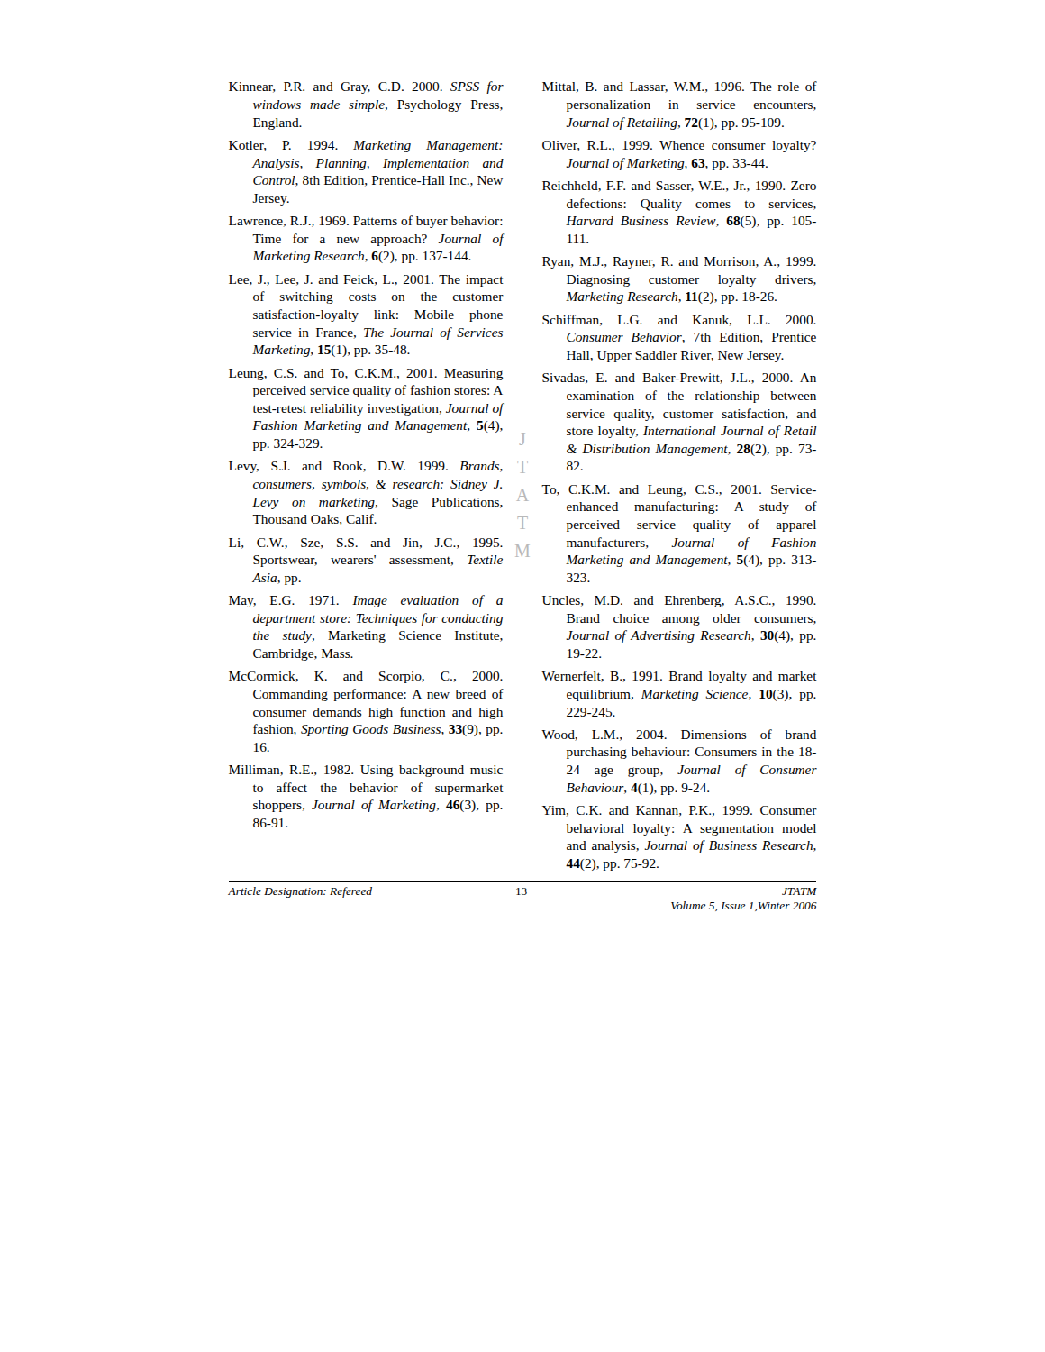J
T
A
T
M
Kinnear, P.R. and Gray, C.D. 2000. SPSS for windows made simple, Psychology Press, England.
Kotler, P. 1994. Marketing Management: Analysis, Planning, Implementation and Control, 8th Edition, Prentice-Hall Inc., New Jersey.
Lawrence, R.J., 1969. Patterns of buyer behavior: Time for a new approach? Journal of Marketing Research, 6(2), pp. 137-144.
Lee, J., Lee, J. and Feick, L., 2001. The impact of switching costs on the customer satisfaction-loyalty link: Mobile phone service in France, The Journal of Services Marketing, 15(1), pp. 35-48.
Leung, C.S. and To, C.K.M., 2001. Measuring perceived service quality of fashion stores: A test-retest reliability investigation, Journal of Fashion Marketing and Management, 5(4), pp. 324-329.
Levy, S.J. and Rook, D.W. 1999. Brands, consumers, symbols, & research: Sidney J. Levy on marketing, Sage Publications, Thousand Oaks, Calif.
Li, C.W., Sze, S.S. and Jin, J.C., 1995. Sportswear, wearers' assessment, Textile Asia, pp.
May, E.G. 1971. Image evaluation of a department store: Techniques for conducting the study, Marketing Science Institute, Cambridge, Mass.
McCormick, K. and Scorpio, C., 2000. Commanding performance: A new breed of consumer demands high function and high fashion, Sporting Goods Business, 33(9), pp. 16.
Milliman, R.E., 1982. Using background music to affect the behavior of supermarket shoppers, Journal of Marketing, 46(3), pp. 86-91.
Mittal, B. and Lassar, W.M., 1996. The role of personalization in service encounters, Journal of Retailing, 72(1), pp. 95-109.
Oliver, R.L., 1999. Whence consumer loyalty? Journal of Marketing, 63, pp. 33-44.
Reichheld, F.F. and Sasser, W.E., Jr., 1990. Zero defections: Quality comes to services, Harvard Business Review, 68(5), pp. 105-111.
Ryan, M.J., Rayner, R. and Morrison, A., 1999. Diagnosing customer loyalty drivers, Marketing Research, 11(2), pp. 18-26.
Schiffman, L.G. and Kanuk, L.L. 2000. Consumer Behavior, 7th Edition, Prentice Hall, Upper Saddler River, New Jersey.
Sivadas, E. and Baker-Prewitt, J.L., 2000. An examination of the relationship between service quality, customer satisfaction, and store loyalty, International Journal of Retail & Distribution Management, 28(2), pp. 73-82.
To, C.K.M. and Leung, C.S., 2001. Service-enhanced manufacturing: A study of perceived service quality of apparel manufacturers, Journal of Fashion Marketing and Management, 5(4), pp. 313-323.
Uncles, M.D. and Ehrenberg, A.S.C., 1990. Brand choice among older consumers, Journal of Advertising Research, 30(4), pp. 19-22.
Wernerfelt, B., 1991. Brand loyalty and market equilibrium, Marketing Science, 10(3), pp. 229-245.
Wood, L.M., 2004. Dimensions of brand purchasing behaviour: Consumers in the 18-24 age group, Journal of Consumer Behaviour, 4(1), pp. 9-24.
Yim, C.K. and Kannan, P.K., 1999. Consumer behavioral loyalty: A segmentation model and analysis, Journal of Business Research, 44(2), pp. 75-92.
Article Designation: Refereed
13
JTATM Volume 5, Issue 1,Winter 2006